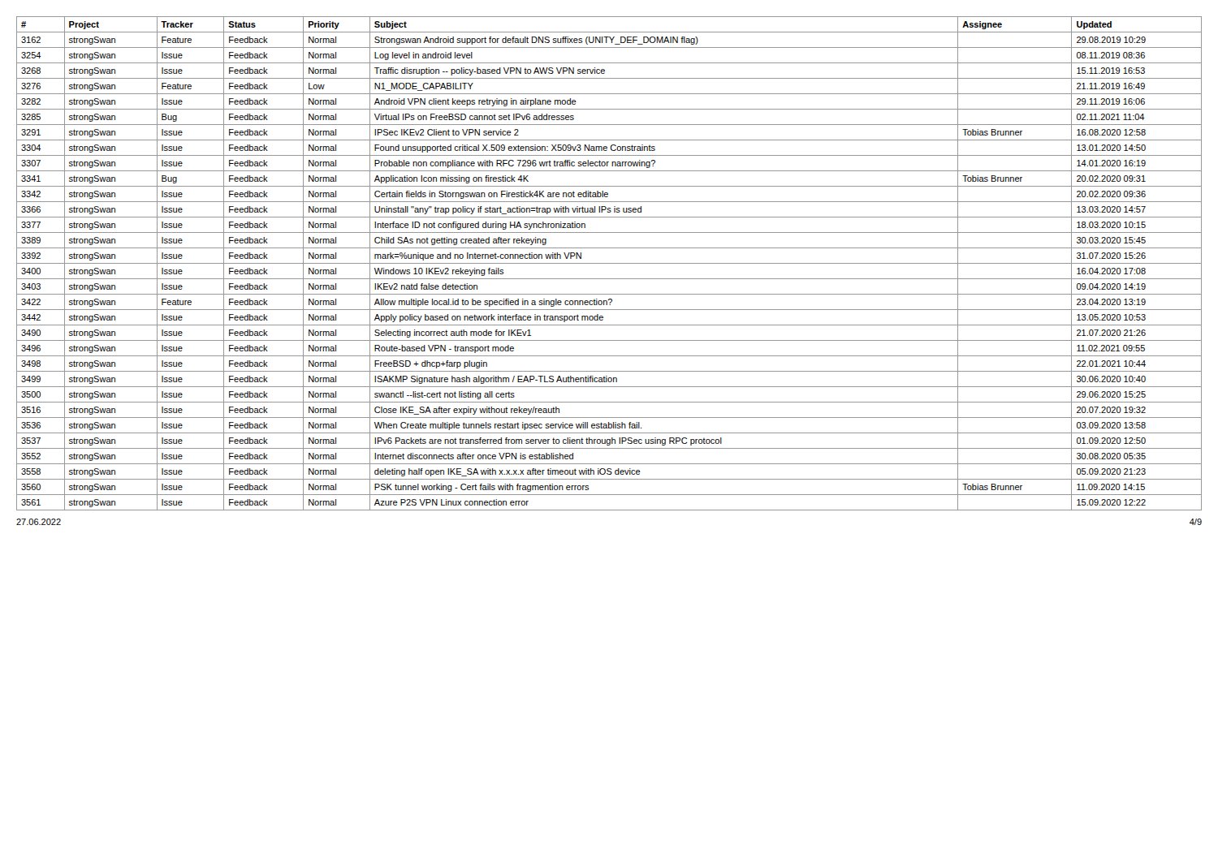| # | Project | Tracker | Status | Priority | Subject | Assignee | Updated |
| --- | --- | --- | --- | --- | --- | --- | --- |
| 3162 | strongSwan | Feature | Feedback | Normal | Strongswan Android support for default DNS suffixes (UNITY_DEF_DOMAIN flag) | | 29.08.2019 10:29 |
| 3254 | strongSwan | Issue | Feedback | Normal | Log level in android level | | 08.11.2019 08:36 |
| 3268 | strongSwan | Issue | Feedback | Normal | Traffic disruption -- policy-based VPN to AWS VPN service | | 15.11.2019 16:53 |
| 3276 | strongSwan | Feature | Feedback | Low | N1_MODE_CAPABILITY | | 21.11.2019 16:49 |
| 3282 | strongSwan | Issue | Feedback | Normal | Android VPN client keeps retrying in airplane mode | | 29.11.2019 16:06 |
| 3285 | strongSwan | Bug | Feedback | Normal | Virtual IPs on FreeBSD cannot set IPv6 addresses | | 02.11.2021 11:04 |
| 3291 | strongSwan | Issue | Feedback | Normal | IPSec IKEv2 Client to VPN service 2 | Tobias Brunner | 16.08.2020 12:58 |
| 3304 | strongSwan | Issue | Feedback | Normal | Found unsupported critical X.509 extension: X509v3 Name Constraints | | 13.01.2020 14:50 |
| 3307 | strongSwan | Issue | Feedback | Normal | Probable non compliance with RFC 7296 wrt traffic selector narrowing? | | 14.01.2020 16:19 |
| 3341 | strongSwan | Bug | Feedback | Normal | Application Icon missing on firestick 4K | Tobias Brunner | 20.02.2020 09:31 |
| 3342 | strongSwan | Issue | Feedback | Normal | Certain fields in Storngswan on Firestick4K are not editable | | 20.02.2020 09:36 |
| 3366 | strongSwan | Issue | Feedback | Normal | Uninstall "any" trap policy if start_action=trap with virtual IPs is used | | 13.03.2020 14:57 |
| 3377 | strongSwan | Issue | Feedback | Normal | Interface ID not configured during HA synchronization | | 18.03.2020 10:15 |
| 3389 | strongSwan | Issue | Feedback | Normal | Child SAs not getting created after rekeying | | 30.03.2020 15:45 |
| 3392 | strongSwan | Issue | Feedback | Normal | mark=%unique and no Internet-connection with VPN | | 31.07.2020 15:26 |
| 3400 | strongSwan | Issue | Feedback | Normal | Windows 10 IKEv2 rekeying fails | | 16.04.2020 17:08 |
| 3403 | strongSwan | Issue | Feedback | Normal | IKEv2 natd false detection | | 09.04.2020 14:19 |
| 3422 | strongSwan | Feature | Feedback | Normal | Allow multiple local.id to be specified in a single connection? | | 23.04.2020 13:19 |
| 3442 | strongSwan | Issue | Feedback | Normal | Apply policy based on network interface in transport mode | | 13.05.2020 10:53 |
| 3490 | strongSwan | Issue | Feedback | Normal | Selecting incorrect auth mode for IKEv1 | | 21.07.2020 21:26 |
| 3496 | strongSwan | Issue | Feedback | Normal | Route-based VPN - transport mode | | 11.02.2021 09:55 |
| 3498 | strongSwan | Issue | Feedback | Normal | FreeBSD + dhcp+farp plugin | | 22.01.2021 10:44 |
| 3499 | strongSwan | Issue | Feedback | Normal | ISAKMP Signature hash algorithm / EAP-TLS Authentification | | 30.06.2020 10:40 |
| 3500 | strongSwan | Issue | Feedback | Normal | swanctl --list-cert not listing all certs | | 29.06.2020 15:25 |
| 3516 | strongSwan | Issue | Feedback | Normal | Close IKE_SA after expiry without rekey/reauth | | 20.07.2020 19:32 |
| 3536 | strongSwan | Issue | Feedback | Normal | When Create multiple tunnels restart ipsec service will establish fail. | | 03.09.2020 13:58 |
| 3537 | strongSwan | Issue | Feedback | Normal | IPv6 Packets are not transferred from server to client through IPSec using RPC protocol | | 01.09.2020 12:50 |
| 3552 | strongSwan | Issue | Feedback | Normal | Internet disconnects after once VPN is established | | 30.08.2020 05:35 |
| 3558 | strongSwan | Issue | Feedback | Normal | deleting half open IKE_SA with x.x.x.x after timeout with iOS device | | 05.09.2020 21:23 |
| 3560 | strongSwan | Issue | Feedback | Normal | PSK tunnel working - Cert fails with fragmention errors | Tobias Brunner | 11.09.2020 14:15 |
| 3561 | strongSwan | Issue | Feedback | Normal | Azure P2S VPN Linux connection error | | 15.09.2020 12:22 |
27.06.2022 4/9